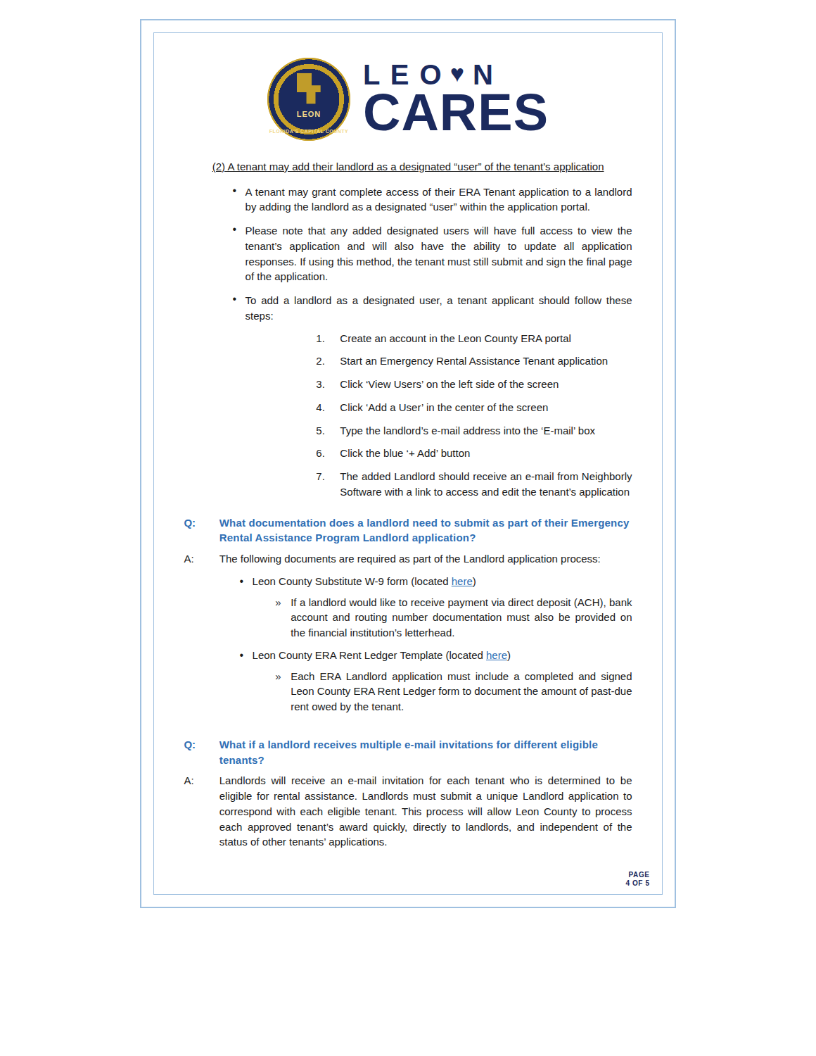LEON
Florida's Capital County
L E O ♥ N
CARES
(2) A tenant may add their landlord as a designated “user” of the tenant’s application
A tenant may grant complete access of their ERA Tenant application to a landlord by adding the landlord as a designated “user” within the application portal.
Please note that any added designated users will have full access to view the tenant’s application and will also have the ability to update all application responses. If using this method, the tenant must still submit and sign the final page of the application.
To add a landlord as a designated user, a tenant applicant should follow these steps:
Create an account in the Leon County ERA portal
Start an Emergency Rental Assistance Tenant application
Click ‘View Users’ on the left side of the screen
Click ‘Add a User’ in the center of the screen
Type the landlord’s e-mail address into the ‘E-mail’ box
Click the blue ‘+ Add’ button
The added Landlord should receive an e-mail from Neighborly Software with a link to access and edit the tenant’s application
Q:
What documentation does a landlord need to submit as part of their Emergency Rental Assistance Program Landlord application?
A:
The following documents are required as part of the Landlord application process:
Leon County Substitute W-9 form (located here)
If a landlord would like to receive payment via direct deposit (ACH), bank account and routing number documentation must also be provided on the financial institution’s letterhead.
Leon County ERA Rent Ledger Template (located here)
Each ERA Landlord application must include a completed and signed Leon County ERA Rent Ledger form to document the amount of past-due rent owed by the tenant.
Q:
What if a landlord receives multiple e-mail invitations for different eligible tenants?
A:
Landlords will receive an e-mail invitation for each tenant who is determined to be eligible for rental assistance. Landlords must submit a unique Landlord application to correspond with each eligible tenant. This process will allow Leon County to process each approved tenant’s award quickly, directly to landlords, and independent of the status of other tenants’ applications.
PAGE
4 OF 5